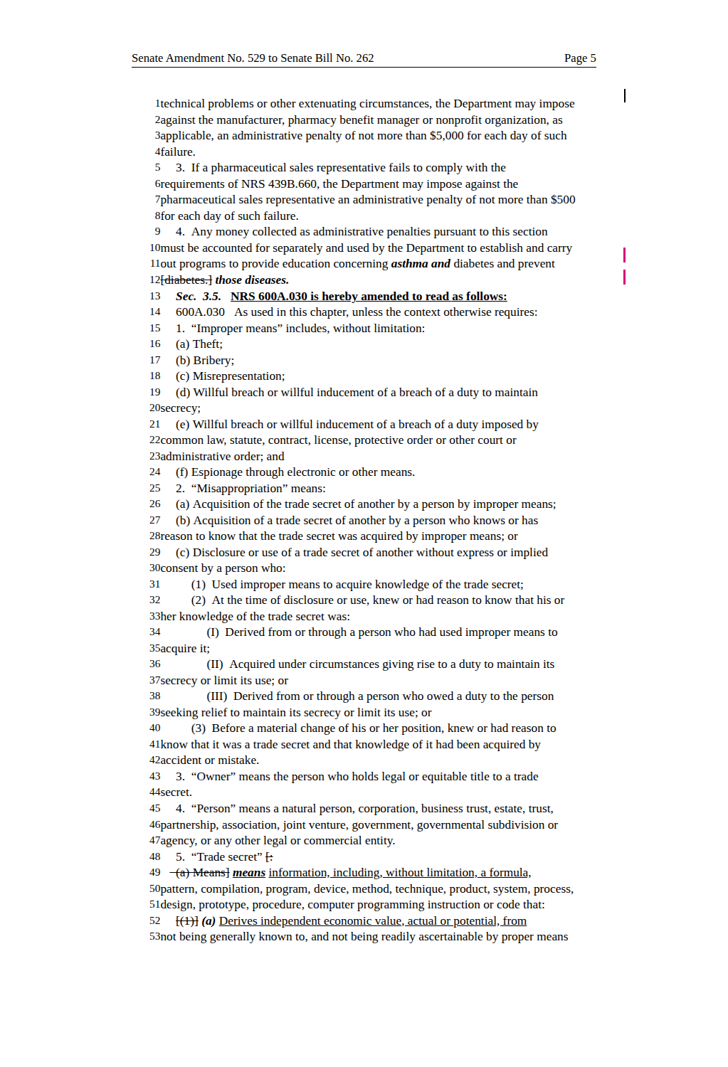Senate Amendment No. 529 to Senate Bill No. 262 Page 5
| 1 | technical problems or other extenuating circumstances, the Department may impose |
| 2 | against the manufacturer, pharmacy benefit manager or nonprofit organization, as |
| 3 | applicable, an administrative penalty of not more than $5,000 for each day of such |
| 4 | failure. |
| 5 | 3. If a pharmaceutical sales representative fails to comply with the |
| 6 | requirements of NRS 439B.660, the Department may impose against the |
| 7 | pharmaceutical sales representative an administrative penalty of not more than $500 |
| 8 | for each day of such failure. |
| 9 | 4. Any money collected as administrative penalties pursuant to this section |
| 10 | must be accounted for separately and used by the Department to establish and carry |
| 11 | out programs to provide education concerning asthma and diabetes and prevent |
| 12 | [diabetes.] those diseases. |
| 13 | Sec. 3.5. NRS 600A.030 is hereby amended to read as follows: |
| 14 | 600A.030 As used in this chapter, unless the context otherwise requires: |
| 15 | 1. “Improper means” includes, without limitation: |
| 16 | (a) Theft; |
| 17 | (b) Bribery; |
| 18 | (c) Misrepresentation; |
| 19 | (d) Willful breach or willful inducement of a breach of a duty to maintain |
| 20 | secrecy; |
| 21 | (e) Willful breach or willful inducement of a breach of a duty imposed by |
| 22 | common law, statute, contract, license, protective order or other court or |
| 23 | administrative order; and |
| 24 | (f) Espionage through electronic or other means. |
| 25 | 2. “Misappropriation” means: |
| 26 | (a) Acquisition of the trade secret of another by a person by improper means; |
| 27 | (b) Acquisition of a trade secret of another by a person who knows or has |
| 28 | reason to know that the trade secret was acquired by improper means; or |
| 29 | (c) Disclosure or use of a trade secret of another without express or implied |
| 30 | consent by a person who: |
| 31 | (1) Used improper means to acquire knowledge of the trade secret; |
| 32 | (2) At the time of disclosure or use, knew or had reason to know that his or |
| 33 | her knowledge of the trade secret was: |
| 34 | (I) Derived from or through a person who had used improper means to |
| 35 | acquire it; |
| 36 | (II) Acquired under circumstances giving rise to a duty to maintain its |
| 37 | secrecy or limit its use; or |
| 38 | (III) Derived from or through a person who owed a duty to the person |
| 39 | seeking relief to maintain its secrecy or limit its use; or |
| 40 | (3) Before a material change of his or her position, knew or had reason to |
| 41 | know that it was a trade secret and that knowledge of it had been acquired by |
| 42 | accident or mistake. |
| 43 | 3. “Owner” means the person who holds legal or equitable title to a trade |
| 44 | secret. |
| 45 | 4. “Person” means a natural person, corporation, business trust, estate, trust, |
| 46 | partnership, association, joint venture, government, governmental subdivision or |
| 47 | agency, or any other legal or commercial entity. |
| 48 | 5. “Trade secret” [: |
| 49 | (a) Means] means information, including, without limitation, a formula, |
| 50 | pattern, compilation, program, device, method, technique, product, system, process, |
| 51 | design, prototype, procedure, computer programming instruction or code that: |
| 52 | [(1)] (a) Derives independent economic value, actual or potential, from |
| 53 | not being generally known to, and not being readily ascertainable by proper means |